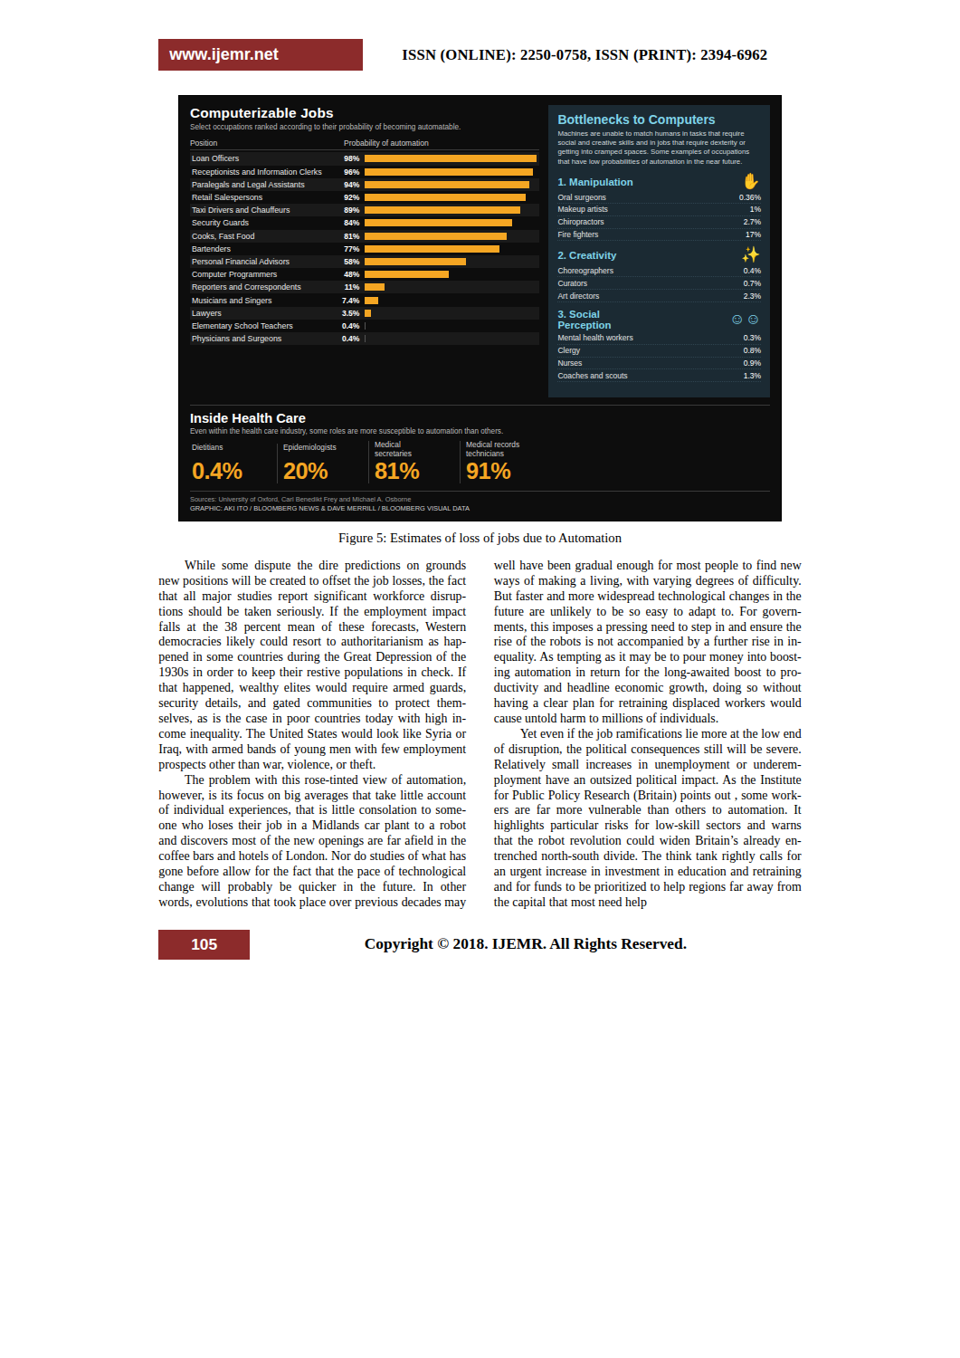www.ijemr.net
ISSN (ONLINE): 2250-0758, ISSN (PRINT): 2394-6962
Computerizable Jobs
Select occupations ranked according to their probability of becoming automatable.
Position
Probability of automation
Loan Officers
98%
Receptionists and Information Clerks
96%
Paralegals and Legal Assistants
94%
Retail Salespersons
92%
Taxi Drivers and Chauffeurs
89%
Security Guards
84%
Cooks, Fast Food
81%
Bartenders
77%
Personal Financial Advisors
58%
Computer Programmers
48%
Reporters and Correspondents
11%
Musicians and Singers
7.4%
Lawyers
3.5%
Elementary School Teachers
0.4%
Physicians and Surgeons
0.4%
Bottlenecks to Computers
Machines are unable to match humans in tasks that require social and creative skills and in jobs that require dexterity or getting into cramped spaces. Some examples of occupations that have low probabilities of automation in the near future.
1. Manipulation
✋
Oral surgeons 0.36%
Makeup artists 1%
Chiropractors 2.7%
Fire fighters 17%
2. Creativity
✨
Choreographers 0.4%
Curators 0.7%
Art directors 2.3%
3. Social
Perception
☺☺
Mental health workers 0.3%
Clergy 0.8%
Nurses 0.9%
Coaches and scouts 1.3%
Inside Health Care
Even within the health care industry, some roles are more susceptible to automation than others.
Dietitians
0.4%
Epidemiologists
20%
Medical
secretaries
81%
Medical records
technicians
91%
Sources: University of Oxford, Carl Benedikt Frey and Michael A. Osborne
GRAPHIC: AKI ITO / BLOOMBERG NEWS & DAVE MERRILL / BLOOMBERG VISUAL DATA
Figure 5: Estimates of loss of jobs due to Automation
While some dispute the dire predictions on grounds new positions will be created to offset the job losses, the fact that all major studies report significant workforce disruptions should be taken seriously. If the employment impact falls at the 38 percent mean of these forecasts, Western democracies likely could resort to authoritarianism as happened in some countries during the Great Depression of the 1930s in order to keep their restive populations in check. If that happened, wealthy elites would require armed guards, security details, and gated communities to protect themselves, as is the case in poor countries today with high income inequality. The United States would look like Syria or Iraq, with armed bands of young men with few employment prospects other than war, violence, or theft.
The problem with this rose-tinted view of automation, however, is its focus on big averages that take little account of individual experiences, that is little consolation to someone who loses their job in a Midlands car plant to a robot and discovers most of the new openings are far afield in the coffee bars and hotels of London. Nor do studies of what has gone before allow for the fact that the pace of technological change will probably be quicker in the future. In other words, evolutions that took place over previous decades may well have been gradual enough for most people to find new ways of making a living, with varying degrees of difficulty. But faster and more widespread technological changes in the future are unlikely to be so easy to adapt to. For governments, this imposes a pressing need to step in and ensure the rise of the robots is not accompanied by a further rise in inequality. As tempting as it may be to pour money into boosting automation in return for the long-awaited boost to productivity and headline economic growth, doing so without having a clear plan for retraining displaced workers would cause untold harm to millions of individuals.
Yet even if the job ramifications lie more at the low end of disruption, the political consequences still will be severe. Relatively small increases in unemployment or underemployment have an outsized political impact. As the Institute for Public Policy Research (Britain) points out , some workers are far more vulnerable than others to automation. It highlights particular risks for low-skill sectors and warns that the robot revolution could widen Britain’s already entrenched north-south divide. The think tank rightly calls for an urgent increase in investment in education and retraining and for funds to be prioritized to help regions far away from the capital that most need help
105
Copyright © 2018. IJEMR. All Rights Reserved.